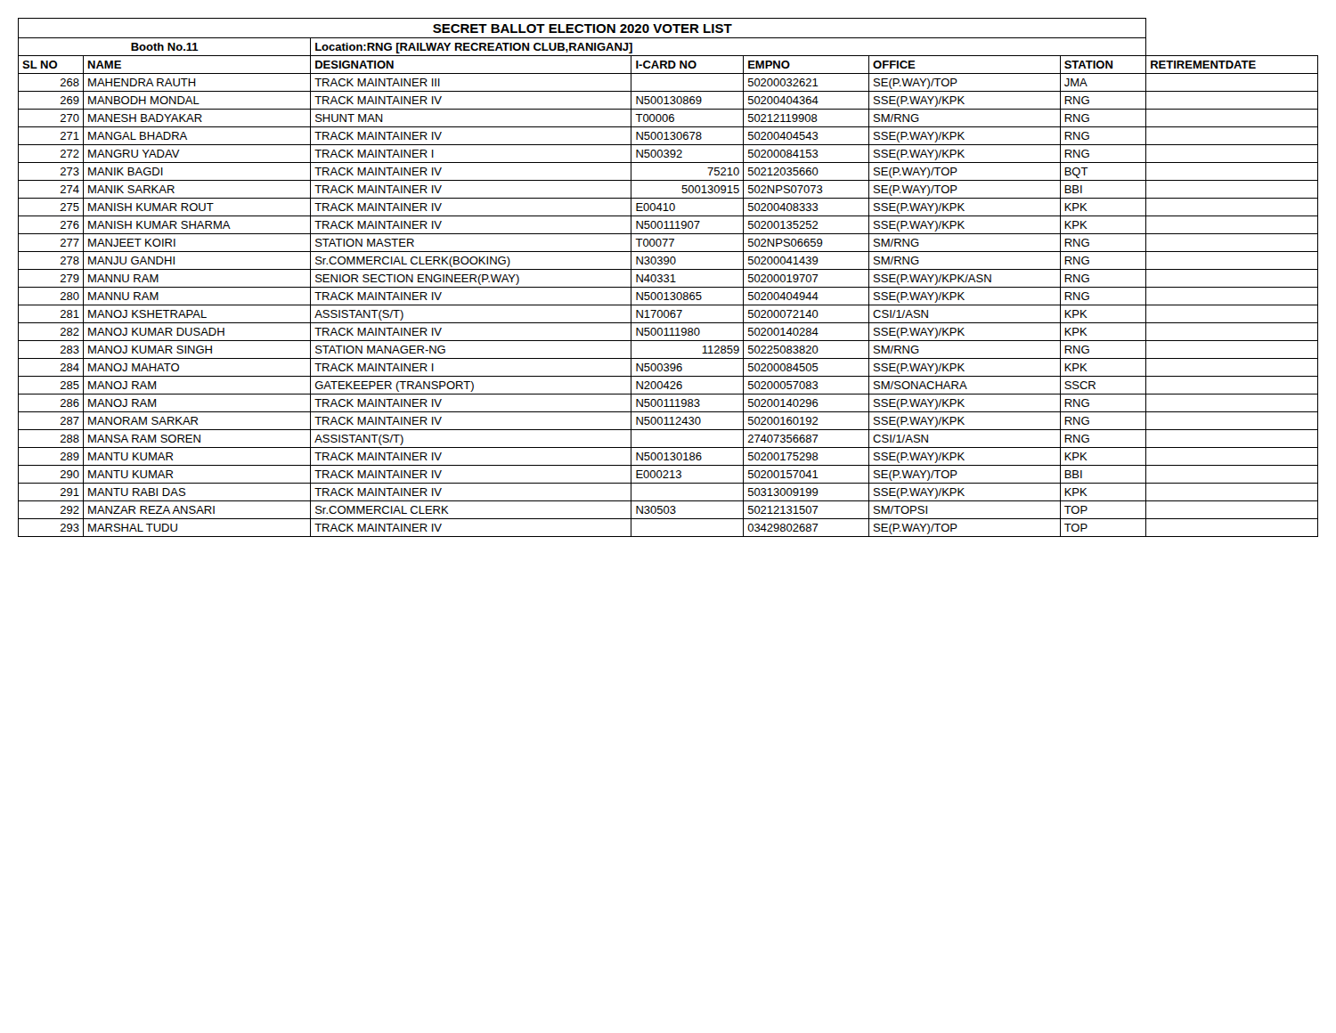| SECRET BALLOT ELECTION 2020 VOTER LIST |
| Booth No.11 | Location:RNG [RAILWAY RECREATION CLUB,RANIGANJ] |
| SL NO | NAME | DESIGNATION | I-CARD NO | EMPNO | OFFICE | STATION | RETIREMENTDATE |
| 268 | MAHENDRA RAUTH | TRACK MAINTAINER III | | 50200032621 | SE(P.WAY)/TOP | JMA | |
| 269 | MANBODH MONDAL | TRACK MAINTAINER IV | N500130869 | 50200404364 | SSE(P.WAY)/KPK | RNG | |
| 270 | MANESH BADYAKAR | SHUNT MAN | T00006 | 50212119908 | SM/RNG | RNG | |
| 271 | MANGAL BHADRA | TRACK MAINTAINER IV | N500130678 | 50200404543 | SSE(P.WAY)/KPK | RNG | |
| 272 | MANGRU YADAV | TRACK MAINTAINER I | N500392 | 50200084153 | SSE(P.WAY)/KPK | RNG | |
| 273 | MANIK BAGDI | TRACK MAINTAINER IV | 75210 | 50212035660 | SE(P.WAY)/TOP | BQT | |
| 274 | MANIK SARKAR | TRACK MAINTAINER IV | 500130915 | 502NPS07073 | SE(P.WAY)/TOP | BBI | |
| 275 | MANISH KUMAR ROUT | TRACK MAINTAINER IV | E00410 | 50200408333 | SSE(P.WAY)/KPK | KPK | |
| 276 | MANISH KUMAR SHARMA | TRACK MAINTAINER IV | N500111907 | 50200135252 | SSE(P.WAY)/KPK | KPK | |
| 277 | MANJEET KOIRI | STATION MASTER | T00077 | 502NPS06659 | SM/RNG | RNG | |
| 278 | MANJU GANDHI | Sr.COMMERCIAL CLERK(BOOKING) | N30390 | 50200041439 | SM/RNG | RNG | |
| 279 | MANNU RAM | SENIOR SECTION ENGINEER(P.WAY) | N40331 | 50200019707 | SSE(P.WAY)/KPK/ASN | RNG | |
| 280 | MANNU RAM | TRACK MAINTAINER IV | N500130865 | 50200404944 | SSE(P.WAY)/KPK | RNG | |
| 281 | MANOJ KSHETRAPAL | ASSISTANT(S/T) | N170067 | 50200072140 | CSI/1/ASN | KPK | |
| 282 | MANOJ KUMAR DUSADH | TRACK MAINTAINER IV | N500111980 | 50200140284 | SSE(P.WAY)/KPK | KPK | |
| 283 | MANOJ KUMAR SINGH | STATION MANAGER-NG | 112859 | 50225083820 | SM/RNG | RNG | |
| 284 | MANOJ MAHATO | TRACK MAINTAINER I | N500396 | 50200084505 | SSE(P.WAY)/KPK | KPK | |
| 285 | MANOJ RAM | GATEKEEPER (TRANSPORT) | N200426 | 50200057083 | SM/SONACHARA | SSCR | |
| 286 | MANOJ RAM | TRACK MAINTAINER IV | N500111983 | 50200140296 | SSE(P.WAY)/KPK | RNG | |
| 287 | MANORAM SARKAR | TRACK MAINTAINER IV | N500112430 | 50200160192 | SSE(P.WAY)/KPK | RNG | |
| 288 | MANSA RAM SOREN | ASSISTANT(S/T) | | 27407356687 | CSI/1/ASN | RNG | |
| 289 | MANTU KUMAR | TRACK MAINTAINER IV | N500130186 | 50200175298 | SSE(P.WAY)/KPK | KPK | |
| 290 | MANTU KUMAR | TRACK MAINTAINER IV | E000213 | 50200157041 | SE(P.WAY)/TOP | BBI | |
| 291 | MANTU RABI DAS | TRACK MAINTAINER IV | | 50313009199 | SSE(P.WAY)/KPK | KPK | |
| 292 | MANZAR REZA ANSARI | Sr.COMMERCIAL CLERK | N30503 | 50212131507 | SM/TOPSI | TOP | |
| 293 | MARSHAL TUDU | TRACK MAINTAINER IV | | 03429802687 | SE(P.WAY)/TOP | TOP | |